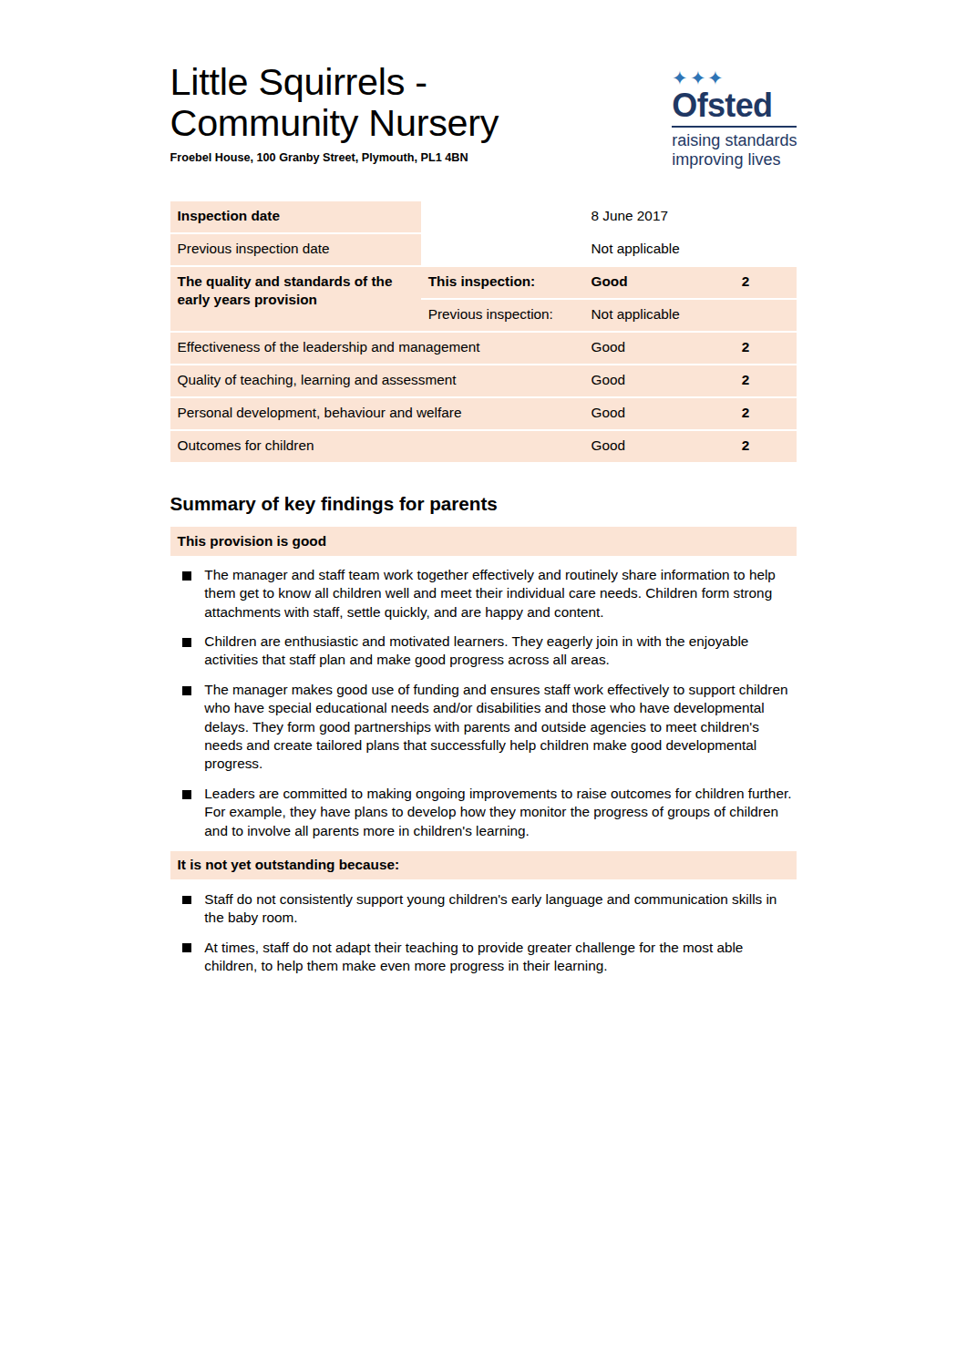Little Squirrels -
Community Nursery
Froebel House, 100 Granby Street, Plymouth, PL1 4BN
✦✦✦
Ofsted
raising standards
improving lives
| Inspection date | | 8 June 2017 |
| Previous inspection date | | Not applicable |
| The quality and standards of the early years provision | This inspection: | Good | 2 |
| Previous inspection: | Not applicable | |
| Effectiveness of the leadership and management | Good | 2 |
| Quality of teaching, learning and assessment | Good | 2 |
| Personal development, behaviour and welfare | Good | 2 |
| Outcomes for children | Good | 2 |
Summary of key findings for parents
This provision is good
The manager and staff team work together effectively and routinely share information to help them get to know all children well and meet their individual care needs. Children form strong attachments with staff, settle quickly, and are happy and content.
Children are enthusiastic and motivated learners. They eagerly join in with the enjoyable activities that staff plan and make good progress across all areas.
The manager makes good use of funding and ensures staff work effectively to support children who have special educational needs and/or disabilities and those who have developmental delays. They form good partnerships with parents and outside agencies to meet children's needs and create tailored plans that successfully help children make good developmental progress.
Leaders are committed to making ongoing improvements to raise outcomes for children further. For example, they have plans to develop how they monitor the progress of groups of children and to involve all parents more in children's learning.
It is not yet outstanding because:
Staff do not consistently support young children's early language and communication skills in the baby room.
At times, staff do not adapt their teaching to provide greater challenge for the most able children, to help them make even more progress in their learning.